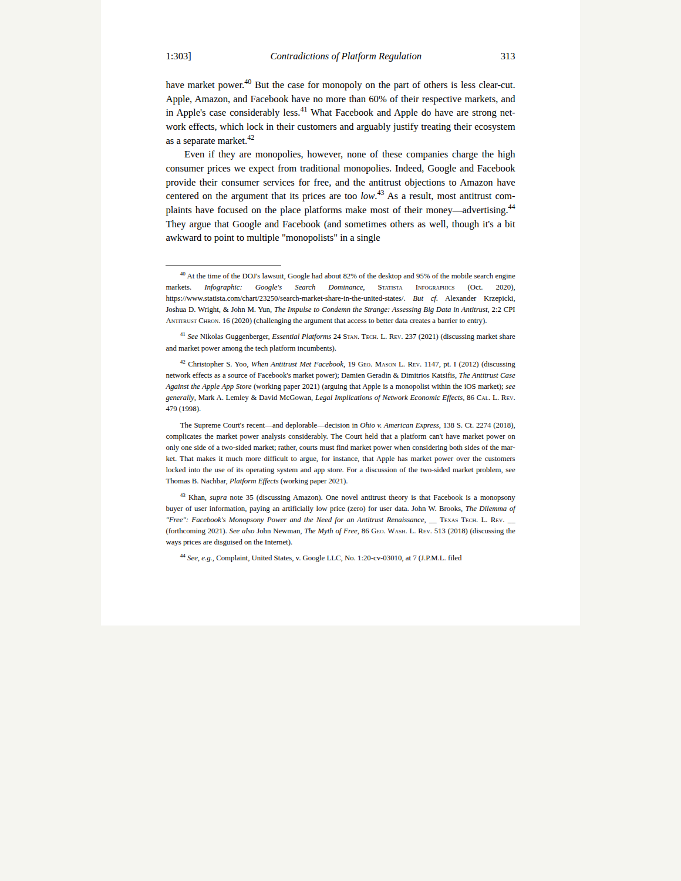1:303] Contradictions of Platform Regulation 313
have market power.40 But the case for monopoly on the part of others is less clear-cut. Apple, Amazon, and Facebook have no more than 60% of their respective markets, and in Apple's case considerably less.41 What Facebook and Apple do have are strong network effects, which lock in their customers and arguably justify treating their ecosystem as a separate market.42
Even if they are monopolies, however, none of these companies charge the high consumer prices we expect from traditional monopolies. Indeed, Google and Facebook provide their consumer services for free, and the antitrust objections to Amazon have centered on the argument that its prices are too low.43 As a result, most antitrust complaints have focused on the place platforms make most of their money—advertising.44 They argue that Google and Facebook (and sometimes others as well, though it's a bit awkward to point to multiple "monopolists" in a single
40 At the time of the DOJ's lawsuit, Google had about 82% of the desktop and 95% of the mobile search engine markets. Infographic: Google's Search Dominance, Statista Infographics (Oct. 2020), https://www.statista.com/chart/23250/search-market-share-in-the-united-states/. But cf. Alexander Krzepicki, Joshua D. Wright, & John M. Yun, The Impulse to Condemn the Strange: Assessing Big Data in Antitrust, 2:2 CPI Antitrust Chron. 16 (2020) (challenging the argument that access to better data creates a barrier to entry).
41 See Nikolas Guggenberger, Essential Platforms 24 Stan. Tech. L. Rev. 237 (2021) (discussing market share and market power among the tech platform incumbents).
42 Christopher S. Yoo, When Antitrust Met Facebook, 19 Geo. Mason L. Rev. 1147, pt. I (2012) (discussing network effects as a source of Facebook's market power); Damien Geradin & Dimitrios Katsifis, The Antitrust Case Against the Apple App Store (working paper 2021) (arguing that Apple is a monopolist within the iOS market); see generally, Mark A. Lemley & David McGowan, Legal Implications of Network Economic Effects, 86 Cal. L. Rev. 479 (1998).
The Supreme Court's recent—and deplorable—decision in Ohio v. American Express, 138 S. Ct. 2274 (2018), complicates the market power analysis considerably. The Court held that a platform can't have market power on only one side of a two-sided market; rather, courts must find market power when considering both sides of the market. That makes it much more difficult to argue, for instance, that Apple has market power over the customers locked into the use of its operating system and app store. For a discussion of the two-sided market problem, see Thomas B. Nachbar, Platform Effects (working paper 2021).
43 Khan, supra note 35 (discussing Amazon). One novel antitrust theory is that Facebook is a monopsony buyer of user information, paying an artificially low price (zero) for user data. John W. Brooks, The Dilemma of "Free": Facebook's Monopsony Power and the Need for an Antitrust Renaissance, __ Texas Tech. L. Rev. __ (forthcoming 2021). See also John Newman, The Myth of Free, 86 Geo. Wash. L. Rev. 513 (2018) (discussing the ways prices are disguised on the Internet).
44 See, e.g., Complaint, United States, v. Google LLC, No. 1:20-cv-03010, at 7 (J.P.M.L. filed